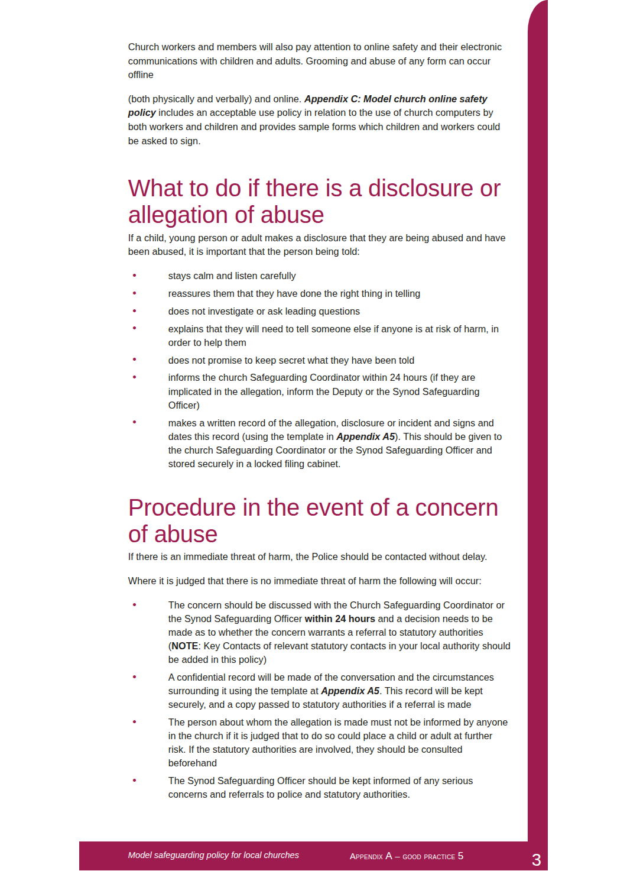Church workers and members will also pay attention to online safety and their electronic communications with children and adults. Grooming and abuse of any form can occur offline
(both physically and verbally) and online. Appendix C: Model church online safety policy includes an acceptable use policy in relation to the use of church computers by both workers and children and provides sample forms which children and workers could be asked to sign.
What to do if there is a disclosure or allegation of abuse
If a child, young person or adult makes a disclosure that they are being abused and have been abused, it is important that the person being told:
stays calm and listen carefully
reassures them that they have done the right thing in telling
does not investigate or ask leading questions
explains that they will need to tell someone else if anyone is at risk of harm, in order to help them
does not promise to keep secret what they have been told
informs the church Safeguarding Coordinator within 24 hours (if they are implicated in the allegation, inform the Deputy or the Synod Safeguarding Officer)
makes a written record of the allegation, disclosure or incident and signs and dates this record (using the template in Appendix A5). This should be given to the church Safeguarding Coordinator or the Synod Safeguarding Officer and stored securely in a locked filing cabinet.
Procedure in the event of a concern of abuse
If there is an immediate threat of harm, the Police should be contacted without delay.
Where it is judged that there is no immediate threat of harm the following will occur:
The concern should be discussed with the Church Safeguarding Coordinator or the Synod Safeguarding Officer within 24 hours and a decision needs to be made as to whether the concern warrants a referral to statutory authorities (NOTE: Key Contacts of relevant statutory contacts in your local authority should be added in this policy)
A confidential record will be made of the conversation and the circumstances surrounding it using the template at Appendix A5. This record will be kept securely, and a copy passed to statutory authorities if a referral is made
The person about whom the allegation is made must not be informed by anyone in the church if it is judged that to do so could place a child or adult at further risk. If the statutory authorities are involved, they should be consulted beforehand
The Synod Safeguarding Officer should be kept informed of any serious concerns and referrals to police and statutory authorities.
Model safeguarding policy for local churches
Appendix A – good practice 5
3